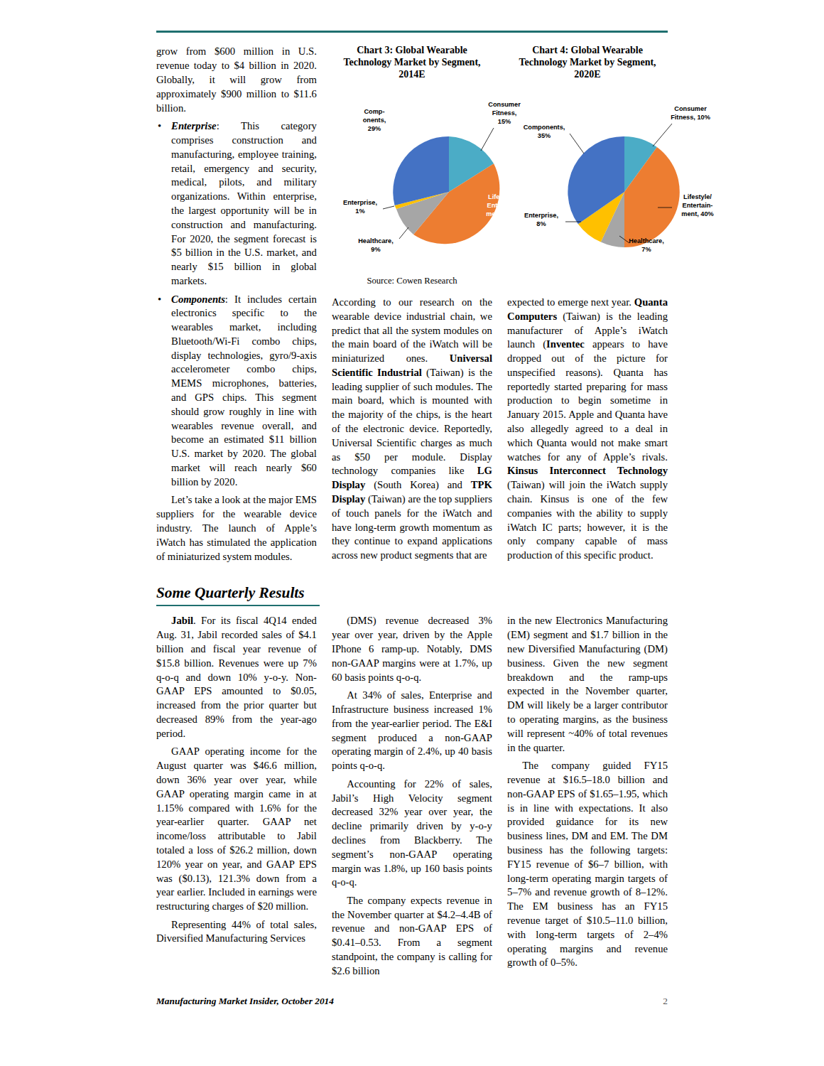grow from $600 million in U.S. revenue today to $4 billion in 2020. Globally, it will grow from approximately $900 million to $11.6 billion.
Enterprise: This category comprises construction and manufacturing, employee training, retail, emergency and security, medical, pilots, and military organizations. Within enterprise, the largest opportunity will be in construction and manufacturing. For 2020, the segment forecast is $5 billion in the U.S. market, and nearly $15 billion in global markets.
Components: It includes certain electronics specific to the wearables market, including Bluetooth/Wi-Fi combo chips, display technologies, gyro/9-axis accelerometer combo chips, MEMS microphones, batteries, and GPS chips. This segment should grow roughly in line with wearables revenue overall, and become an estimated $11 billion U.S. market by 2020. The global market will reach nearly $60 billion by 2020.
Let’s take a look at the major EMS suppliers for the wearable device industry. The launch of Apple’s iWatch has stimulated the application of miniaturized system modules.
Chart 3: Global Wearable Technology Market by Segment, 2014E
Consumer Fitness, 15% Comp- onents, 29% Lifestyle/ Entertain- ment, 46% Enterprise, 1% Healthcare, 9%
Source: Cowen Research
According to our research on the wearable device industrial chain, we predict that all the system modules on the main board of the iWatch will be miniaturized ones. Universal Scientific Industrial (Taiwan) is the leading supplier of such modules. The main board, which is mounted with the majority of the chips, is the heart of the electronic device. Reportedly, Universal Scientific charges as much as $50 per module. Display technology companies like LG Display (South Korea) and TPK Display (Taiwan) are the top suppliers of touch panels for the iWatch and have long-term growth momentum as they continue to expand applications across new product segments that are
Chart 4: Global Wearable Technology Market by Segment, 2020E
Consumer Fitness, 10% Components, 35% Lifestyle/ Entertain- ment, 40% Enterprise, 8% Healthcare, 7%
expected to emerge next year. Quanta Computers (Taiwan) is the leading manufacturer of Apple’s iWatch launch (Inventec appears to have dropped out of the picture for unspecified reasons). Quanta has reportedly started preparing for mass production to begin sometime in January 2015. Apple and Quanta have also allegedly agreed to a deal in which Quanta would not make smart watches for any of Apple’s rivals. Kinsus Interconnect Technology (Taiwan) will join the iWatch supply chain. Kinsus is one of the few companies with the ability to supply iWatch IC parts; however, it is the only company capable of mass production of this specific product.
Some Quarterly Results
Jabil. For its fiscal 4Q14 ended Aug. 31, Jabil recorded sales of $4.1 billion and fiscal year revenue of $15.8 billion. Revenues were up 7% q-o-q and down 10% y-o-y. Non-GAAP EPS amounted to $0.05, increased from the prior quarter but decreased 89% from the year-ago period.
GAAP operating income for the August quarter was $46.6 million, down 36% year over year, while GAAP operating margin came in at 1.15% compared with 1.6% for the year-earlier quarter. GAAP net income/loss attributable to Jabil totaled a loss of $26.2 million, down 120% year on year, and GAAP EPS was ($0.13), 121.3% down from a year earlier. Included in earnings were restructuring charges of $20 million.
Representing 44% of total sales, Diversified Manufacturing Services
(DMS) revenue decreased 3% year over year, driven by the Apple IPhone 6 ramp-up. Notably, DMS non-GAAP margins were at 1.7%, up 60 basis points q-o-q.
At 34% of sales, Enterprise and Infrastructure business increased 1% from the year-earlier period. The E&I segment produced a non-GAAP operating margin of 2.4%, up 40 basis points q-o-q.
Accounting for 22% of sales, Jabil’s High Velocity segment decreased 32% year over year, the decline primarily driven by y-o-y declines from Blackberry. The segment’s non-GAAP operating margin was 1.8%, up 160 basis points q-o-q.
The company expects revenue in the November quarter at $4.2–4.4B of revenue and non-GAAP EPS of $0.41–0.53. From a segment standpoint, the company is calling for $2.6 billion
in the new Electronics Manufacturing (EM) segment and $1.7 billion in the new Diversified Manufacturing (DM) business. Given the new segment breakdown and the ramp-ups expected in the November quarter, DM will likely be a larger contributor to operating margins, as the business will represent ~40% of total revenues in the quarter.
The company guided FY15 revenue at $16.5–18.0 billion and non-GAAP EPS of $1.65–1.95, which is in line with expectations. It also provided guidance for its new business lines, DM and EM. The DM business has the following targets: FY15 revenue of $6–7 billion, with long-term operating margin targets of 5–7% and revenue growth of 8–12%. The EM business has an FY15 revenue target of $10.5–11.0 billion, with long-term targets of 2–4% operating margins and revenue growth of 0–5%.
Manufacturing Market Insider, October 2014
2